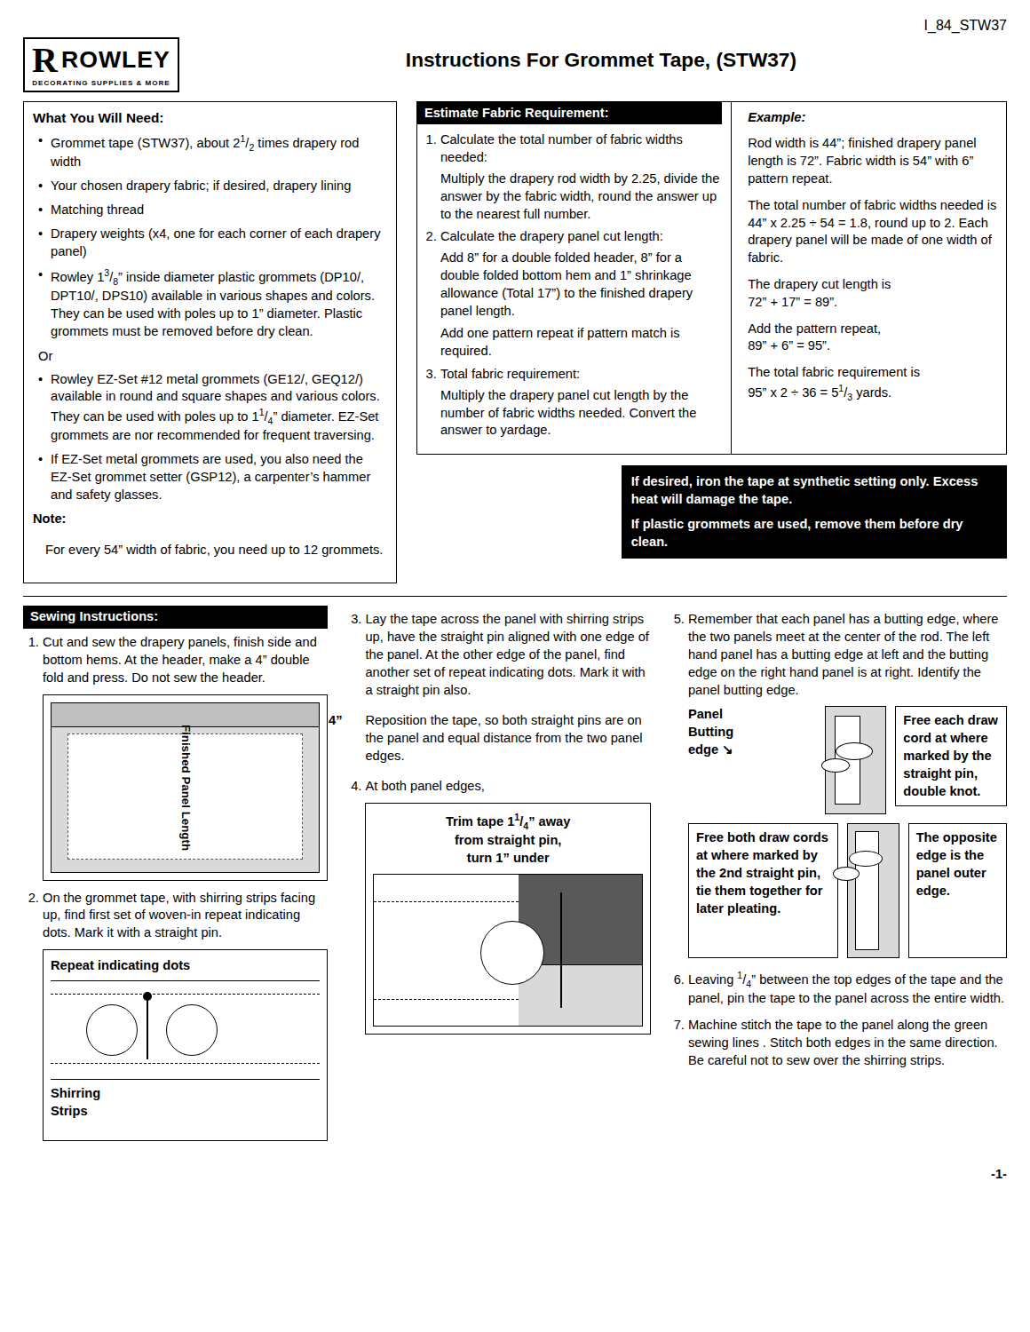I_84_STW37
RROWLEY
DECORATING SUPPLIES & MORE
Instructions For Grommet Tape, (STW37)
What You Will Need:
Grommet tape (STW37), about 21/2 times drapery rod width
Your chosen drapery fabric; if desired, drapery lining
Matching thread
Drapery weights (x4, one for each corner of each drapery panel)
Rowley 13/8” inside diameter plastic grommets (DP10/, DPT10/, DPS10) available in various shapes and colors. They can be used with poles up to 1” diameter. Plastic grommets must be removed before dry clean.
Or
Rowley EZ-Set #12 metal grommets (GE12/, GEQ12/) available in round and square shapes and various colors. They can be used with poles up to 11/4” diameter. EZ-Set grommets are nor recommended for frequent traversing.
If EZ-Set metal grommets are used, you also need the EZ-Set grommet setter (GSP12), a carpenter’s hammer and safety glasses.
Note:
For every 54” width of fabric, you need up to 12 grommets.
Estimate Fabric Requirement:
Calculate the total number of fabric widths needed:
Multiply the drapery rod width by 2.25, divide the answer by the fabric width, round the answer up to the nearest full number.
Calculate the drapery panel cut length:
Add 8” for a double folded header, 8” for a double folded bottom hem and 1” shrinkage allowance (Total 17”) to the finished drapery panel length.
Add one pattern repeat if pattern match is required.
Total fabric requirement:
Multiply the drapery panel cut length by the number of fabric widths needed. Convert the answer to yardage.
Example:
Rod width is 44”; finished drapery panel length is 72”. Fabric width is 54” with 6” pattern repeat.
The total number of fabric widths needed is
44” x 2.25 ÷ 54 = 1.8, round up to 2. Each drapery panel will be made of one width of fabric.
The drapery cut length is
72” + 17” = 89”.
Add the pattern repeat,
89” + 6” = 95”.
The total fabric requirement is
95” x 2 ÷ 36 = 51/3 yards.
If desired, iron the tape at synthetic setting only. Excess heat will damage the tape.
If plastic grommets are used, remove them before dry clean.
Sewing Instructions:
Cut and sew the drapery panels, finish side and bottom hems. At the header, make a 4” double fold and press. Do not sew the header.
Finished Panel Length
4”
On the grommet tape, with shirring strips facing up, find first set of woven-in repeat indicating dots. Mark it with a straight pin.
Repeat indicating dots
Shirring
Strips
Lay the tape across the panel with shirring strips up, have the straight pin aligned with one edge of the panel. At the other edge of the panel, find another set of repeat indicating dots. Mark it with a straight pin also.
Reposition the tape, so both straight pins are on the panel and equal distance from the two panel edges.
At both panel edges,
Trim tape 11/4” away
from straight pin,
turn 1” under
Remember that each panel has a butting edge, where the two panels meet at the center of the rod. The left hand panel has a butting edge at left and the butting edge on the right hand panel is at right. Identify the panel butting edge.
Panel
Butting
edge ↘
Free each draw cord at where marked by the straight pin, double knot.
Free both draw cords at where marked by the 2nd straight pin, tie them together for later pleating.
The opposite edge is the panel outer edge.
Leaving 1/4” between the top edges of the tape and the panel, pin the tape to the panel across the entire width.
Machine stitch the tape to the panel along the green sewing lines . Stitch both edges in the same direction. Be careful not to sew over the shirring strips.
-1-